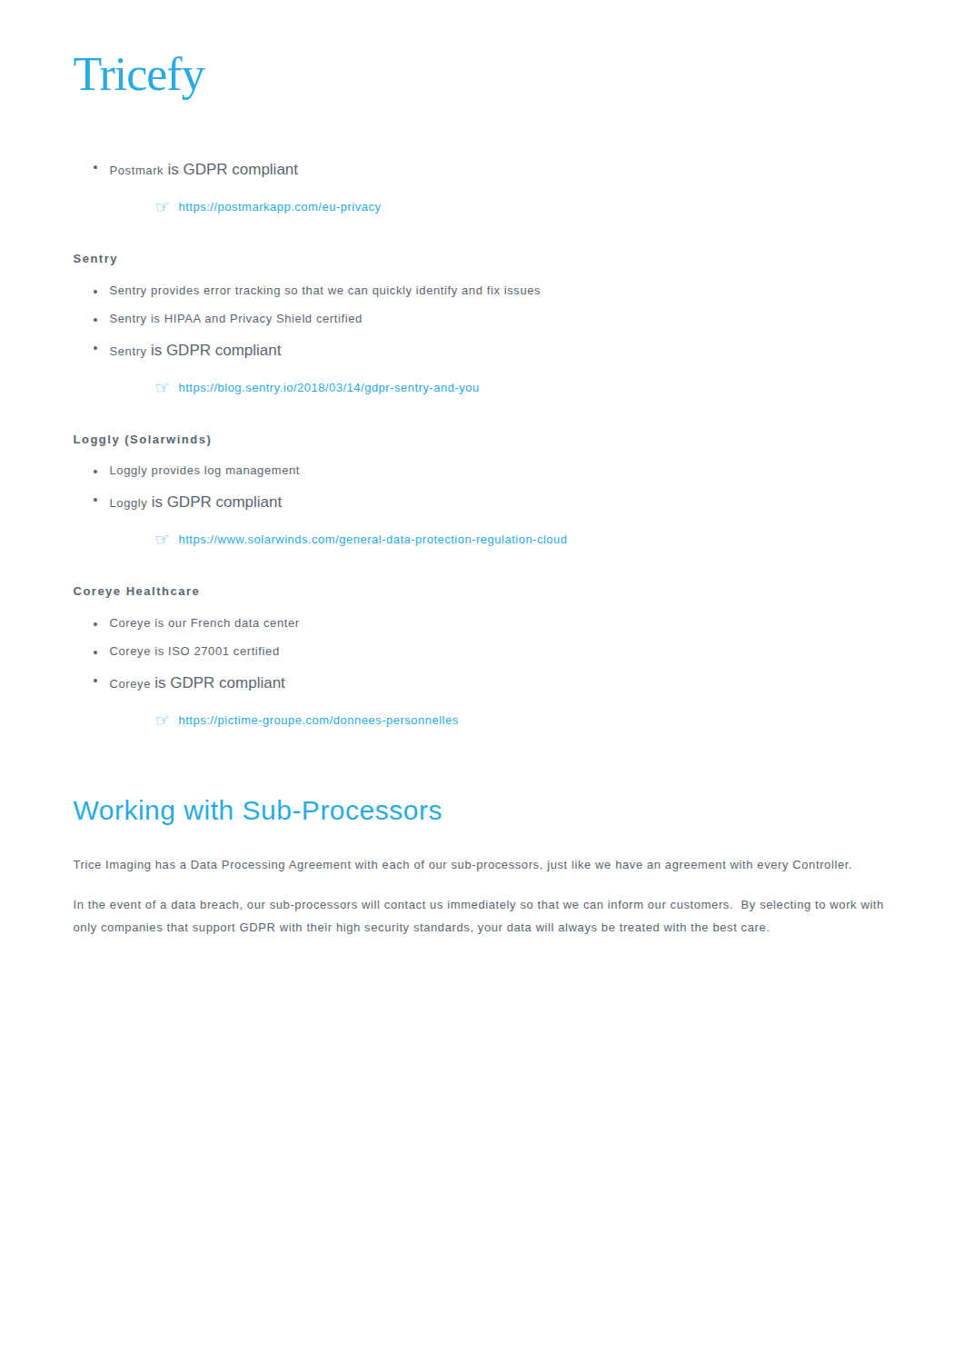Tricefy
Postmark is GDPR compliant
☞ https://postmarkapp.com/eu-privacy
Sentry
Sentry provides error tracking so that we can quickly identify and fix issues
Sentry is HIPAA and Privacy Shield certified
Sentry is GDPR compliant
☞ https://blog.sentry.io/2018/03/14/gdpr-sentry-and-you
Loggly (Solarwinds)
Loggly provides log management
Loggly is GDPR compliant
☞ https://www.solarwinds.com/general-data-protection-regulation-cloud
Coreye Healthcare
Coreye is our French data center
Coreye is ISO 27001 certified
Coreye is GDPR compliant
☞ https://pictime-groupe.com/donnees-personnelles
Working with Sub-Processors
Trice Imaging has a Data Processing Agreement with each of our sub-processors, just like we have an agreement with every Controller.
In the event of a data breach, our sub-processors will contact us immediately so that we can inform our customers. By selecting to work with only companies that support GDPR with their high security standards, your data will always be treated with the best care.